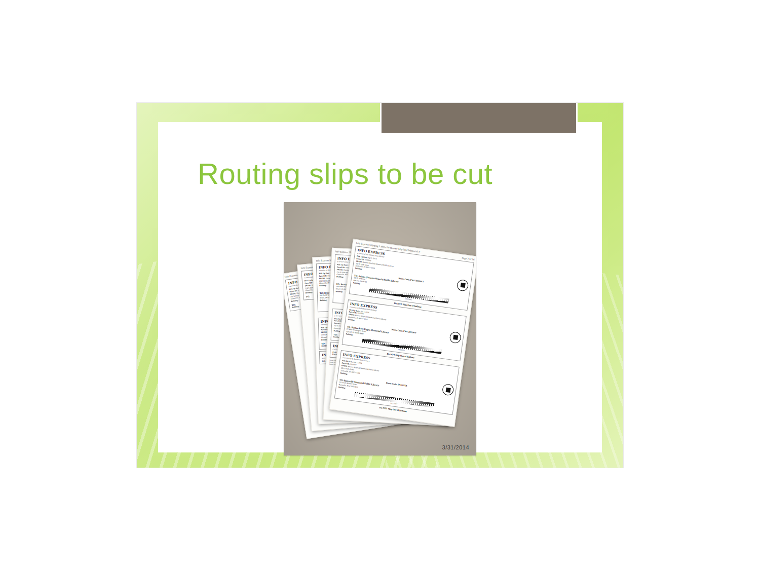Routing slips to be cut
Info Express Shipping
INFO EXPRESS
a service of the Indiana State Library
Pick Up Date: Apr 1, 2014
Parcel ID: 1035008
FROM: Hussey-Mayfield Memorial Public Library
250 N Fifth Street
Zionsville, IN 46077-1324
Building:
TO:
Building:
Info Express Shipping
INFO EXPRESS
a service of the Indiana State Library
Pick Up Date: Apr 1, 2014
Parcel ID: 1035009
FROM: Hussey-Mayfield Memorial Public Library
250 N Fifth Street
Zionsville, IN 46077-1324
Building:
TO:
Info Express Shipping Labels for Hussey-Page 5 of 16
INFO EXPRESS
a service of the Indiana State Library
Pick Up Date: Apr 1, 2014
Parcel ID: 1035008
FROM: Hussey-Mayfield Memorial Public Library
250 N Fifth Street
Zionsville, IN 46077-1324
Building:
Route Code:
TO: Brazil Public Library
204 North Walnut Street
Brazil, IN 47834
Building:
1035008
Do NOT Ship Out of Indiana
INFO EXPRESS
a service of the Indiana State Library
Pick Up Date: Apr 1, 2014
Parcel ID: 1035009
FROM: Hussey-Mayfield Memorial Public Library
250 N Fifth Street
Zionsville, IN 46077-1324
Building:
TO:
Building:
INFO EXPRESS
a service of the Indiana State Library
Pick Up Date: Apr 1, 2014
Info Express Shipping Labels for Hussey-Page 5 of 16
INFO EXPRESS
a service of the Indiana State Library
Pick Up Date: Apr 1, 2014
Parcel ID: 1035008
FROM: Hussey-Mayfield Memorial Public Library
250 N Fifth Street
Zionsville, IN 46077-1324
Building:
Route Code:
TO: Brazil Public Library
204 North Walnut Street
Brazil, IN 47834
Building:
1035008
Do NOT Ship Out of Indiana
INFO EXPRESS
a service of the Indiana State Library
Pick Up Date: Apr 1, 2014
Parcel ID: 1035009
FROM: Hussey-Mayfield Memorial Public Library
250 N Fifth Street
Zionsville, IN 46077-1324
Building:
TO:
Building:
INFO EXPRESS
a service of the Indiana State Library
Pick Up Date: Apr 1, 2014
Parcel ID: 1035010
https://digital.statelib.lib.in.us/infoexpress/labels.asp
https://digital.statelib.lib.in.us/infoexpress/labels.asp
https://digital.statelib.lib.in.us/infoexpress/labels.asp
Info Express Shipping Labels for Hussey-Mayfield Memorial P Page 2 of 16
INFO EXPRESS
a service of the Indiana State Library
Pick Up Date: Apr 1, 2014
Parcel ID: 1035005
FROM: Hussey-Mayfield Memorial Public Library
250 N Fifth Street
Zionsville, IN 46077-1324
Building:
Route Code: FWL2B13PET
TO: Adams (Decatur Branch) Public Library
128 S 3rd Street
Decatur, IN 46733
Building:
1035005
Do NOT Ship Out of Indiana
INFO EXPRESS
a service of the Indiana State Library
Pick Up Date: Apr 1, 2014
Parcel ID: 1035006
FROM: Hussey-Mayfield Memorial Public Library
Zionsville, IN 46077-1324
Building:
Route Code: FWL2B13WY
TO: Barton Rees Pogue Memorial Library
30 West Washington Street
Upland, IN 46989-9998
Building:
1035006
Do NOT Ship Out of Indiana
INFO EXPRESS
a service of the Indiana State Library
Pick Up Date: Apr 1, 2014
Parcel ID: 1035007
FROM: Hussey-Mayfield Memorial Public Library
250 N Fifth Street
Zionsville, IN 46077-1324
Building:
Route Code: IN1115TR
TO: Batesville Memorial Public Library
131 North Walnut Street
Batesville, IN 47006-0815
Building:
1035007
Do NOT Ship Out of Indiana
3/31/2014